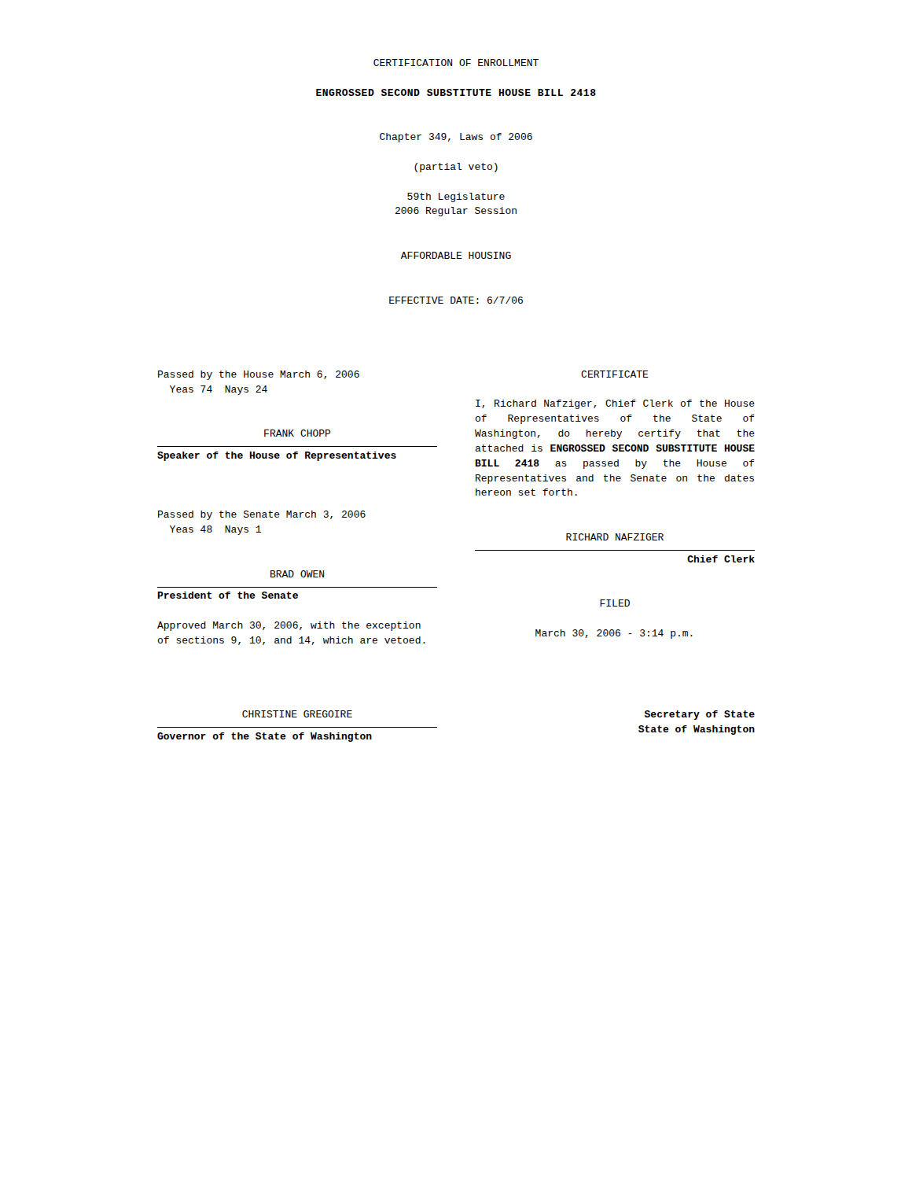CERTIFICATION OF ENROLLMENT
ENGROSSED SECOND SUBSTITUTE HOUSE BILL 2418
Chapter 349, Laws of 2006
(partial veto)
59th Legislature
2006 Regular Session
AFFORDABLE HOUSING
EFFECTIVE DATE: 6/7/06
Passed by the House March 6, 2006
Yeas 74 Nays 24
FRANK CHOPP
Speaker of the House of Representatives
Passed by the Senate March 3, 2006
Yeas 48 Nays 1
BRAD OWEN
President of the Senate
Approved March 30, 2006, with the exception of sections 9, 10, and 14, which are vetoed.
CERTIFICATE
I, Richard Nafziger, Chief Clerk of the House of Representatives of the State of Washington, do hereby certify that the attached is ENGROSSED SECOND SUBSTITUTE HOUSE BILL 2418 as passed by the House of Representatives and the Senate on the dates hereon set forth.
RICHARD NAFZIGER
Chief Clerk
FILED
March 30, 2006 - 3:14 p.m.
CHRISTINE GREGOIRE
Governor of the State of Washington
Secretary of State
State of Washington